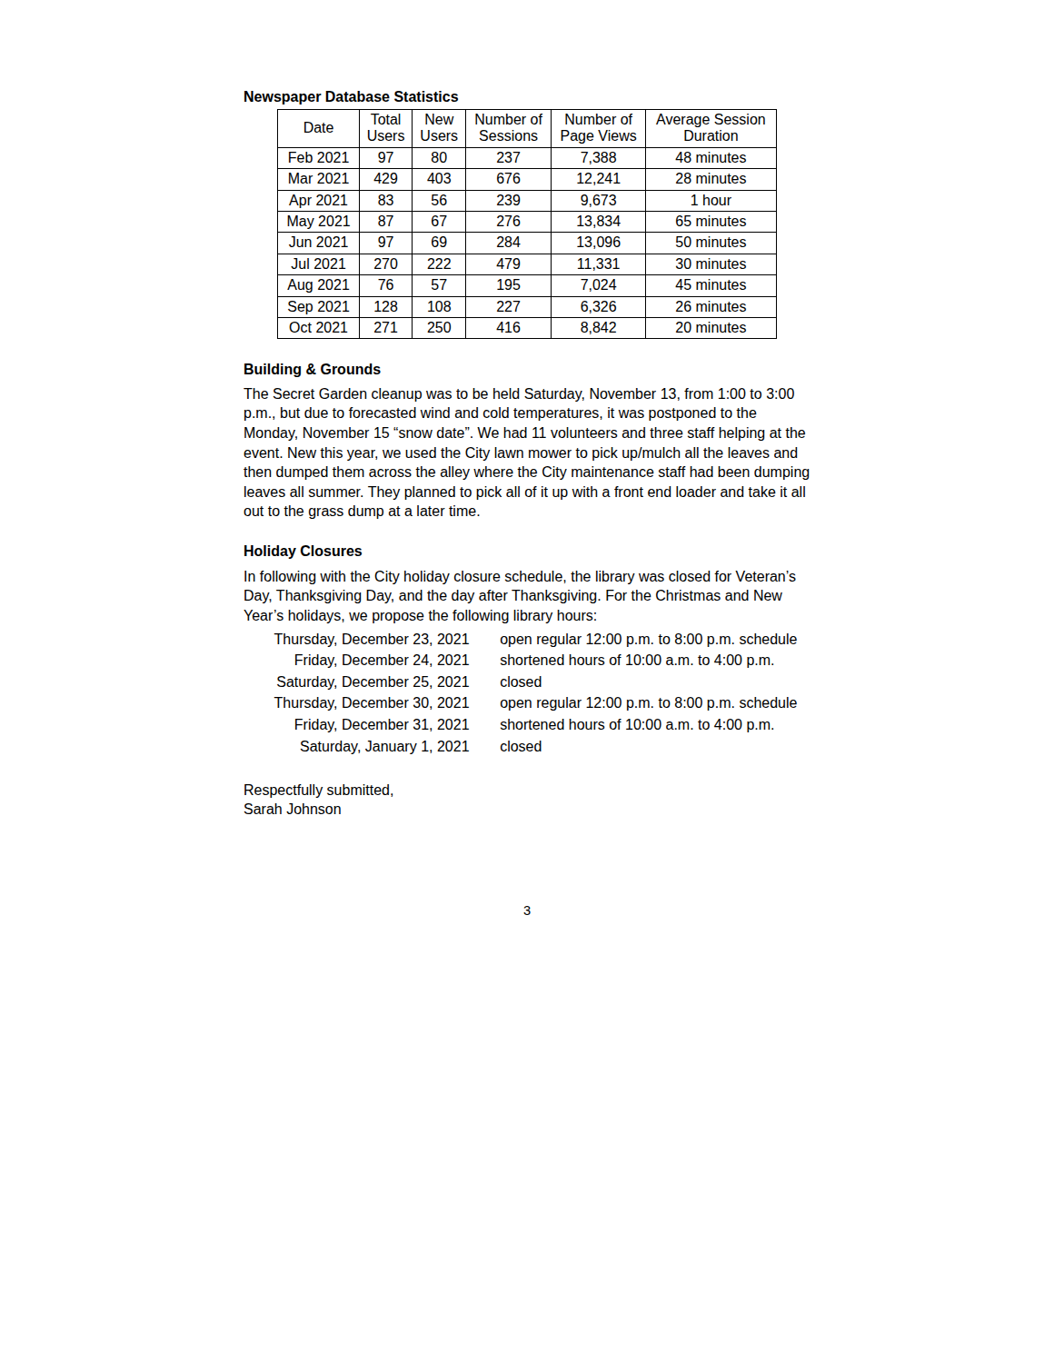Newspaper Database Statistics
| Date | Total Users | New Users | Number of Sessions | Number of Page Views | Average Session Duration |
| --- | --- | --- | --- | --- | --- |
| Feb 2021 | 97 | 80 | 237 | 7,388 | 48 minutes |
| Mar 2021 | 429 | 403 | 676 | 12,241 | 28 minutes |
| Apr 2021 | 83 | 56 | 239 | 9,673 | 1 hour |
| May 2021 | 87 | 67 | 276 | 13,834 | 65 minutes |
| Jun 2021 | 97 | 69 | 284 | 13,096 | 50 minutes |
| Jul 2021 | 270 | 222 | 479 | 11,331 | 30 minutes |
| Aug 2021 | 76 | 57 | 195 | 7,024 | 45 minutes |
| Sep 2021 | 128 | 108 | 227 | 6,326 | 26 minutes |
| Oct 2021 | 271 | 250 | 416 | 8,842 | 20 minutes |
Building & Grounds
The Secret Garden cleanup was to be held Saturday, November 13, from 1:00 to 3:00 p.m., but due to forecasted wind and cold temperatures, it was postponed to the Monday, November 15 “snow date”. We had 11 volunteers and three staff helping at the event. New this year, we used the City lawn mower to pick up/mulch all the leaves and then dumped them across the alley where the City maintenance staff had been dumping leaves all summer. They planned to pick all of it up with a front end loader and take it all out to the grass dump at a later time.
Holiday Closures
In following with the City holiday closure schedule, the library was closed for Veteran’s Day, Thanksgiving Day, and the day after Thanksgiving. For the Christmas and New Year’s holidays, we propose the following library hours:
| Thursday, December 23, 2021 | open regular 12:00 p.m. to 8:00 p.m. schedule |
| Friday, December 24, 2021 | shortened hours of 10:00 a.m. to 4:00 p.m. |
| Saturday, December 25, 2021 | closed |
| Thursday, December 30, 2021 | open regular 12:00 p.m. to 8:00 p.m. schedule |
| Friday, December 31, 2021 | shortened hours of 10:00 a.m. to 4:00 p.m. |
| Saturday, January 1, 2021 | closed |
Respectfully submitted,
Sarah Johnson
3